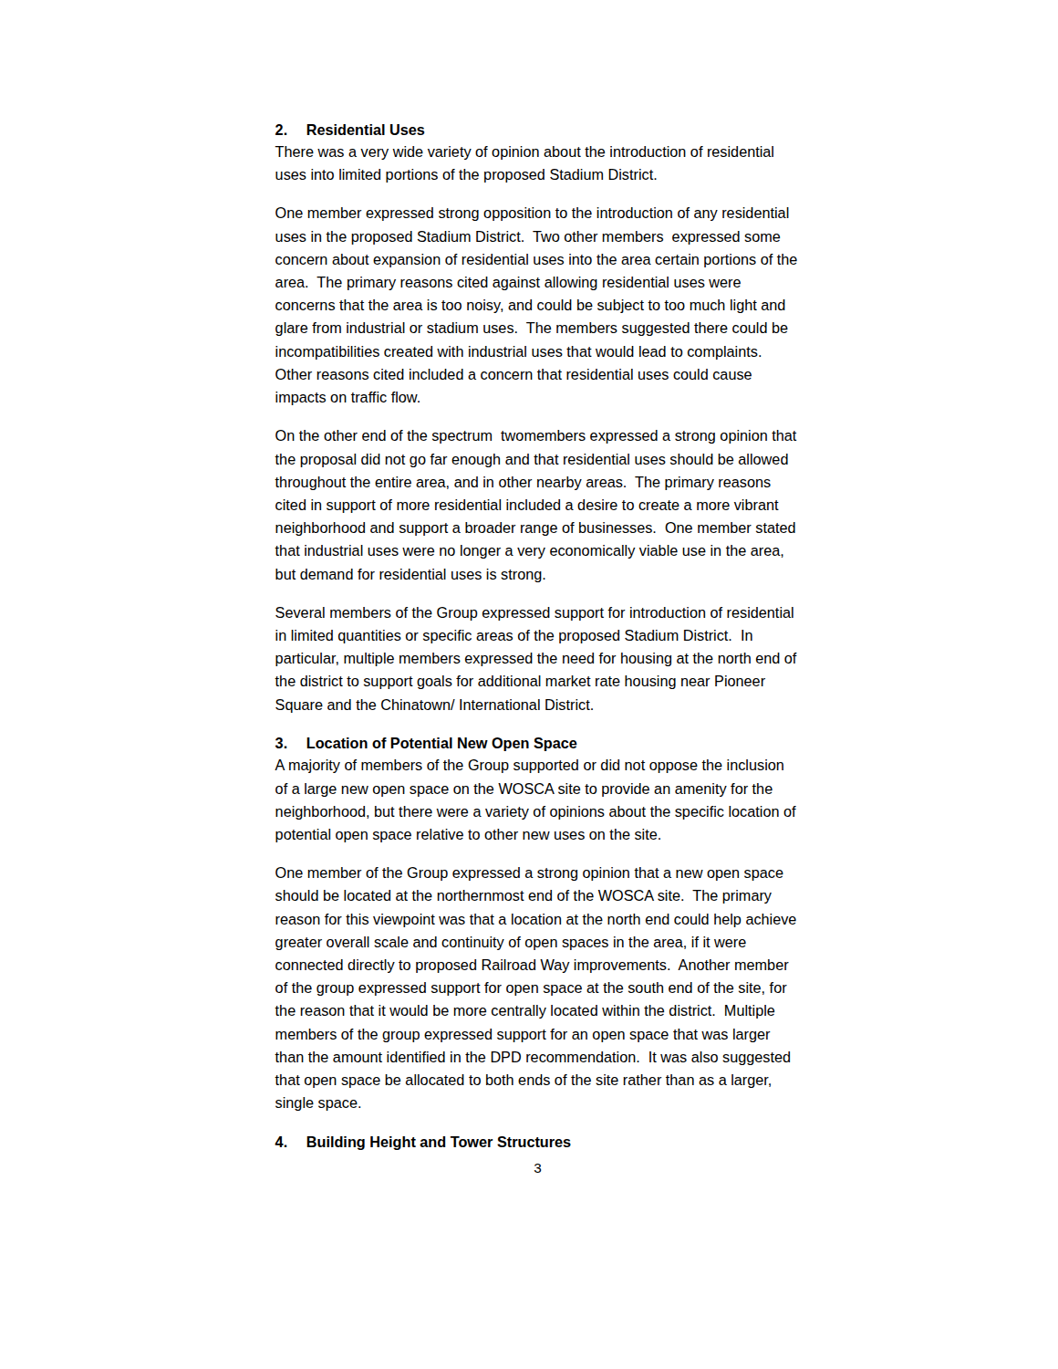2. Residential Uses
There was a very wide variety of opinion about the introduction of residential uses into limited portions of the proposed Stadium District.
One member expressed strong opposition to the introduction of any residential uses in the proposed Stadium District. Two other members expressed some concern about expansion of residential uses into the area certain portions of the area. The primary reasons cited against allowing residential uses were concerns that the area is too noisy, and could be subject to too much light and glare from industrial or stadium uses. The members suggested there could be incompatibilities created with industrial uses that would lead to complaints. Other reasons cited included a concern that residential uses could cause impacts on traffic flow.
On the other end of the spectrum twomembers expressed a strong opinion that the proposal did not go far enough and that residential uses should be allowed throughout the entire area, and in other nearby areas. The primary reasons cited in support of more residential included a desire to create a more vibrant neighborhood and support a broader range of businesses. One member stated that industrial uses were no longer a very economically viable use in the area, but demand for residential uses is strong.
Several members of the Group expressed support for introduction of residential in limited quantities or specific areas of the proposed Stadium District. In particular, multiple members expressed the need for housing at the north end of the district to support goals for additional market rate housing near Pioneer Square and the Chinatown/ International District.
3. Location of Potential New Open Space
A majority of members of the Group supported or did not oppose the inclusion of a large new open space on the WOSCA site to provide an amenity for the neighborhood, but there were a variety of opinions about the specific location of potential open space relative to other new uses on the site.
One member of the Group expressed a strong opinion that a new open space should be located at the northernmost end of the WOSCA site. The primary reason for this viewpoint was that a location at the north end could help achieve greater overall scale and continuity of open spaces in the area, if it were connected directly to proposed Railroad Way improvements. Another member of the group expressed support for open space at the south end of the site, for the reason that it would be more centrally located within the district. Multiple members of the group expressed support for an open space that was larger than the amount identified in the DPD recommendation. It was also suggested that open space be allocated to both ends of the site rather than as a larger, single space.
4. Building Height and Tower Structures
3